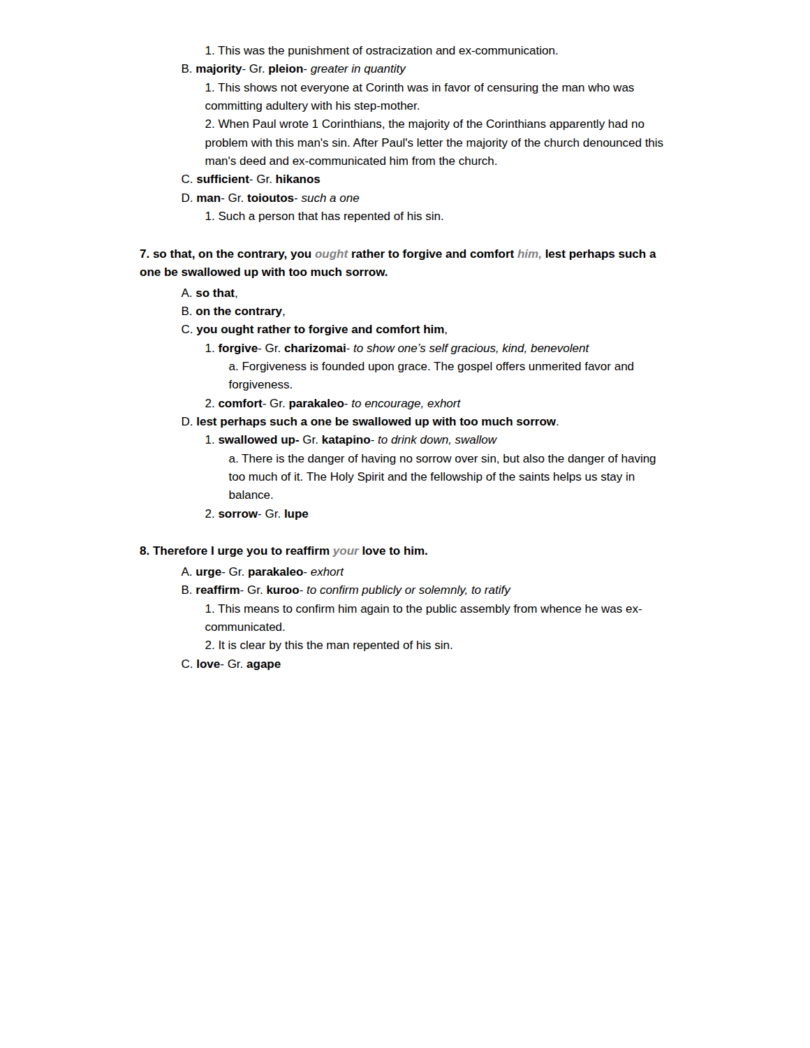1. This was the punishment of ostracization and ex-communication.
B. majority- Gr. pleion- greater in quantity
1. This shows not everyone at Corinth was in favor of censuring the man who was committing adultery with his step-mother.
2. When Paul wrote 1 Corinthians, the majority of the Corinthians apparently had no problem with this man's sin. After Paul's letter the majority of the church denounced this man's deed and ex-communicated him from the church.
C. sufficient- Gr. hikanos
D. man- Gr. toioutos- such a one
1. Such a person that has repented of his sin.
7. so that, on the contrary, you ought rather to forgive and comfort him, lest perhaps such a one be swallowed up with too much sorrow.
A. so that,
B. on the contrary,
C. you ought rather to forgive and comfort him,
1. forgive- Gr. charizomai- to show one’s self gracious, kind, benevolent
a. Forgiveness is founded upon grace. The gospel offers unmerited favor and forgiveness.
2. comfort- Gr. parakaleo- to encourage, exhort
D. lest perhaps such a one be swallowed up with too much sorrow.
1. swallowed up- Gr. katapino- to drink down, swallow
a. There is the danger of having no sorrow over sin, but also the danger of having too much of it. The Holy Spirit and the fellowship of the saints helps us stay in balance.
2. sorrow- Gr. lupe
8. Therefore I urge you to reaffirm your love to him.
A. urge- Gr. parakaleo- exhort
B. reaffirm- Gr. kuroo- to confirm publicly or solemnly, to ratify
1. This means to confirm him again to the public assembly from whence he was ex-communicated.
2. It is clear by this the man repented of his sin.
C. love- Gr. agape